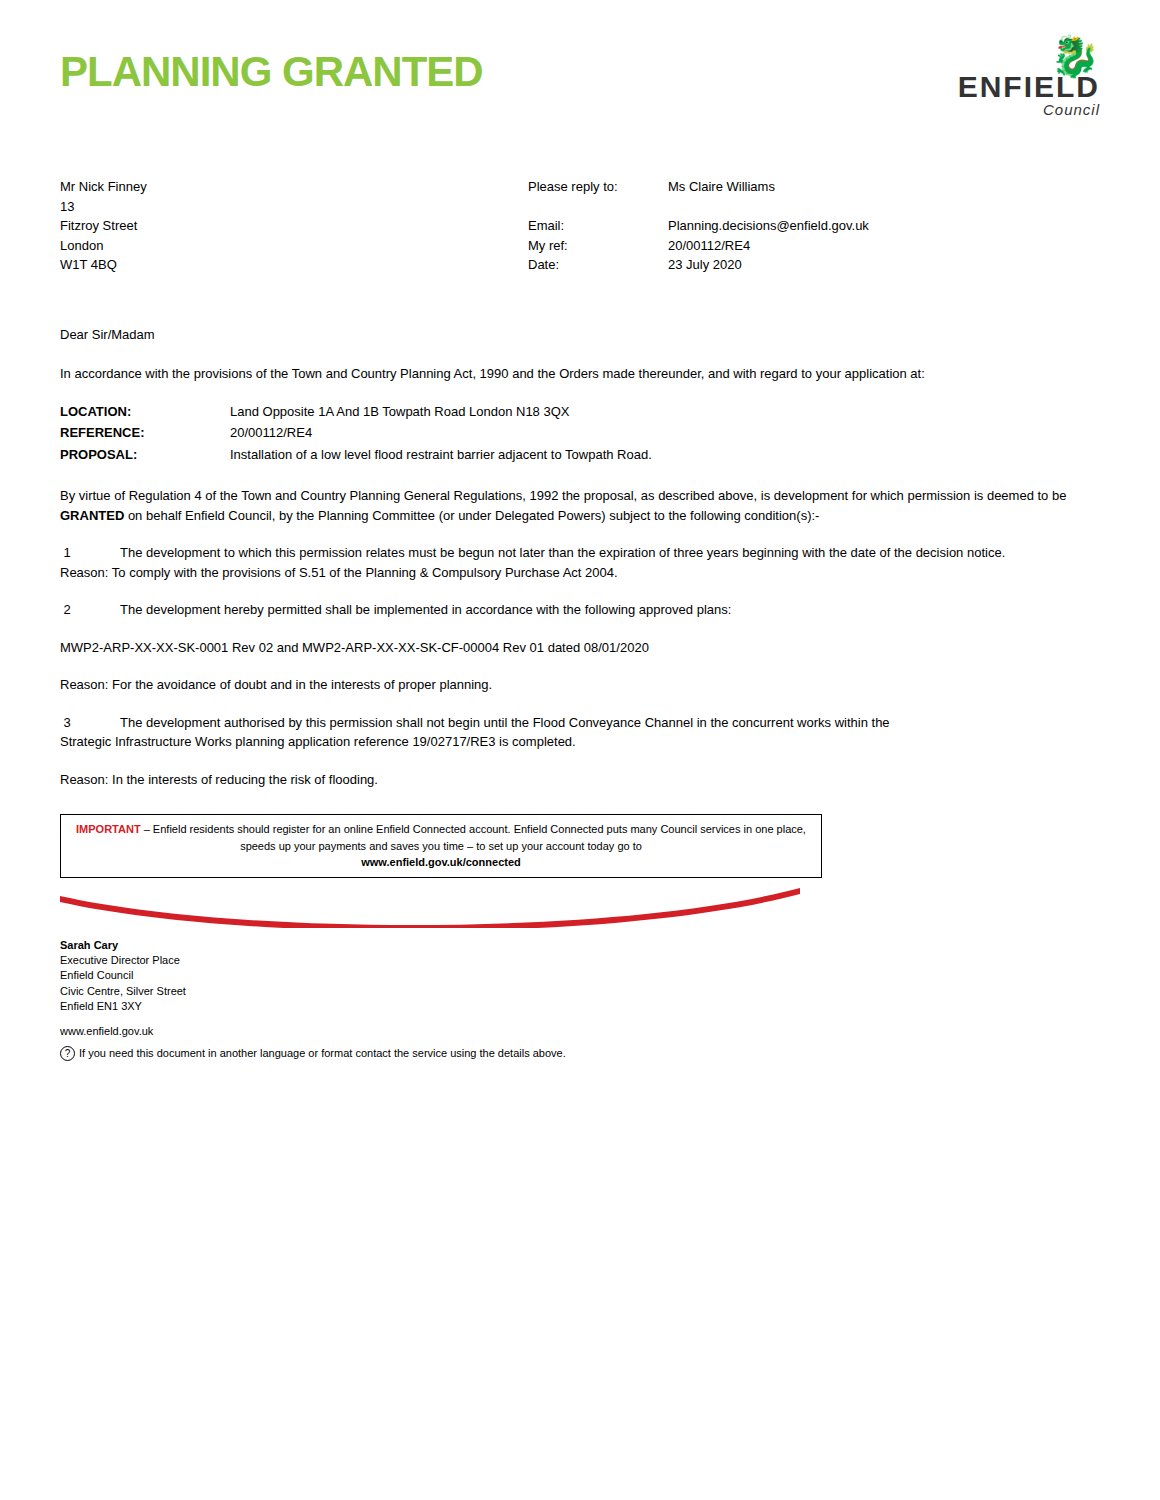PLANNING GRANTED
🐉
ENFIELD
Council
Mr Nick Finney
13
Fitzroy Street
London
W1T 4BQ
| Please reply to: | Ms Claire Williams |
| Email: | Planning.decisions@enfield.gov.uk |
| My ref: | 20/00112/RE4 |
| Date: | 23 July 2020 |
Dear Sir/Madam
In accordance with the provisions of the Town and Country Planning Act, 1990 and the Orders made thereunder, and with regard to your application at:
| LOCATION: | Land Opposite 1A And 1B Towpath Road London N18 3QX |
| REFERENCE: | 20/00112/RE4 |
| PROPOSAL: | Installation of a low level flood restraint barrier adjacent to Towpath Road. |
By virtue of Regulation 4 of the Town and Country Planning General Regulations, 1992 the proposal, as described above, is development for which permission is deemed to be GRANTED on behalf Enfield Council, by the Planning Committee (or under Delegated Powers) subject to the following condition(s):-
1 The development to which this permission relates must be begun not later than the expiration of three years beginning with the date of the decision notice.
Reason: To comply with the provisions of S.51 of the Planning & Compulsory Purchase Act 2004.
2 The development hereby permitted shall be implemented in accordance with the following approved plans:
MWP2-ARP-XX-XX-SK-0001 Rev 02 and MWP2-ARP-XX-XX-SK-CF-00004 Rev 01 dated 08/01/2020
Reason: For the avoidance of doubt and in the interests of proper planning.
3 The development authorised by this permission shall not begin until the Flood Conveyance Channel in the concurrent works within the
Strategic Infrastructure Works planning application reference 19/02717/RE3 is completed.
Reason: In the interests of reducing the risk of flooding.
IMPORTANT – Enfield residents should register for an online Enfield Connected account. Enfield Connected puts many Council services in one place, speeds up your payments and saves you time – to set up your account today go to
www.enfield.gov.uk/connected
Sarah Cary
Executive Director Place
Enfield Council
Civic Centre, Silver Street
Enfield EN1 3XY
www.enfield.gov.uk
?If you need this document in another language or format contact the service using the details above.